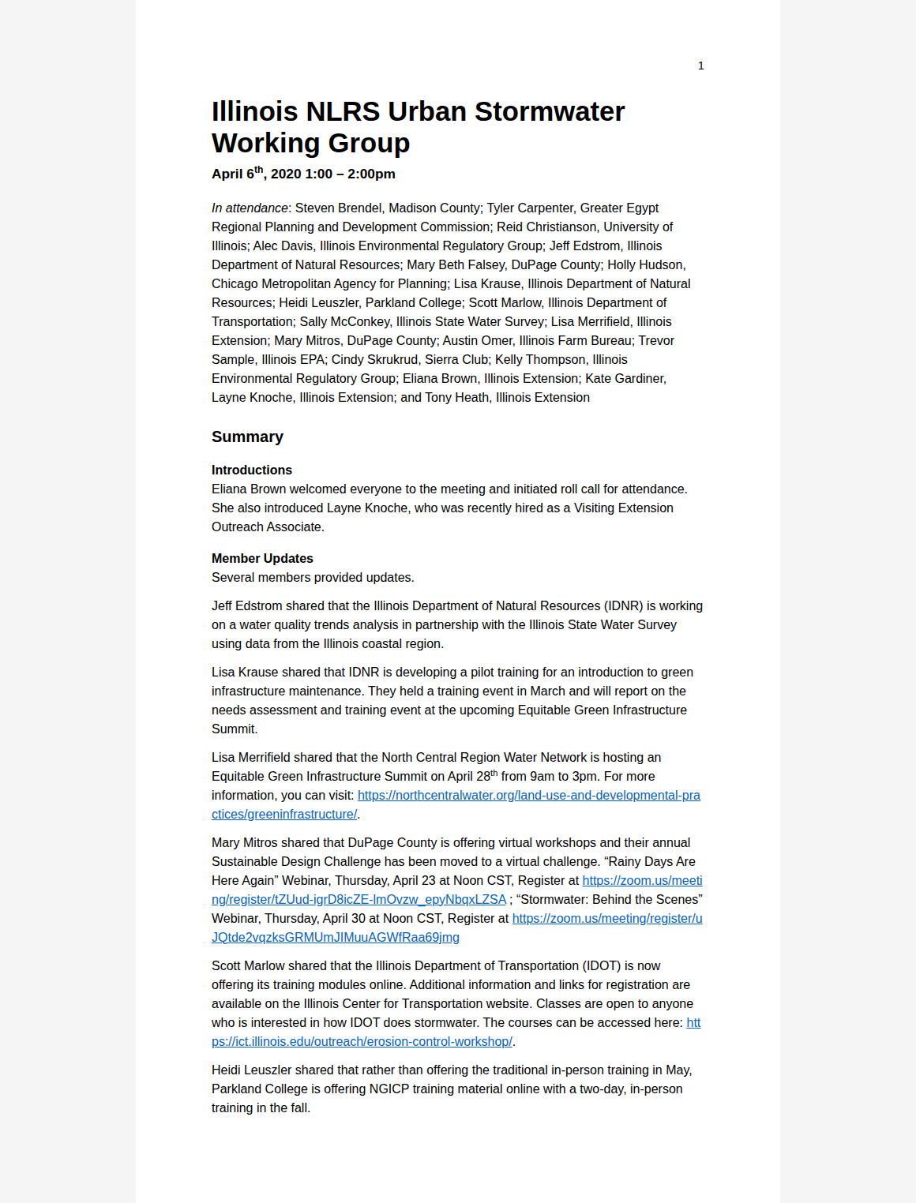1
Illinois NLRS Urban Stormwater Working Group
April 6th, 2020 1:00 – 2:00pm
In attendance: Steven Brendel, Madison County; Tyler Carpenter, Greater Egypt Regional Planning and Development Commission; Reid Christianson, University of Illinois; Alec Davis, Illinois Environmental Regulatory Group; Jeff Edstrom, Illinois Department of Natural Resources; Mary Beth Falsey, DuPage County; Holly Hudson, Chicago Metropolitan Agency for Planning; Lisa Krause, Illinois Department of Natural Resources; Heidi Leuszler, Parkland College; Scott Marlow, Illinois Department of Transportation; Sally McConkey, Illinois State Water Survey; Lisa Merrifield, Illinois Extension; Mary Mitros, DuPage County; Austin Omer, Illinois Farm Bureau; Trevor Sample, Illinois EPA; Cindy Skrukrud, Sierra Club; Kelly Thompson, Illinois Environmental Regulatory Group; Eliana Brown, Illinois Extension; Kate Gardiner, Layne Knoche, Illinois Extension; and Tony Heath, Illinois Extension
Summary
Introductions
Eliana Brown welcomed everyone to the meeting and initiated roll call for attendance. She also introduced Layne Knoche, who was recently hired as a Visiting Extension Outreach Associate.
Member Updates
Several members provided updates.
Jeff Edstrom shared that the Illinois Department of Natural Resources (IDNR) is working on a water quality trends analysis in partnership with the Illinois State Water Survey using data from the Illinois coastal region.
Lisa Krause shared that IDNR is developing a pilot training for an introduction to green infrastructure maintenance. They held a training event in March and will report on the needs assessment and training event at the upcoming Equitable Green Infrastructure Summit.
Lisa Merrifield shared that the North Central Region Water Network is hosting an Equitable Green Infrastructure Summit on April 28th from 9am to 3pm. For more information, you can visit: https://northcentralwater.org/land-use-and-developmental-practices/greeninfrastructure/.
Mary Mitros shared that DuPage County is offering virtual workshops and their annual Sustainable Design Challenge has been moved to a virtual challenge. “Rainy Days Are Here Again” Webinar, Thursday, April 23 at Noon CST, Register at https://zoom.us/meeting/register/tZUud-igrD8icZE-lmOvzw_epyNbqxLZSA ; “Stormwater: Behind the Scenes” Webinar, Thursday, April 30 at Noon CST, Register at https://zoom.us/meeting/register/uJQtde2vqzksGRMUmJIMuuAGWfRaa69jmg
Scott Marlow shared that the Illinois Department of Transportation (IDOT) is now offering its training modules online. Additional information and links for registration are available on the Illinois Center for Transportation website. Classes are open to anyone who is interested in how IDOT does stormwater. The courses can be accessed here: https://ict.illinois.edu/outreach/erosion-control-workshop/.
Heidi Leuszler shared that rather than offering the traditional in-person training in May, Parkland College is offering NGICP training material online with a two-day, in-person training in the fall.